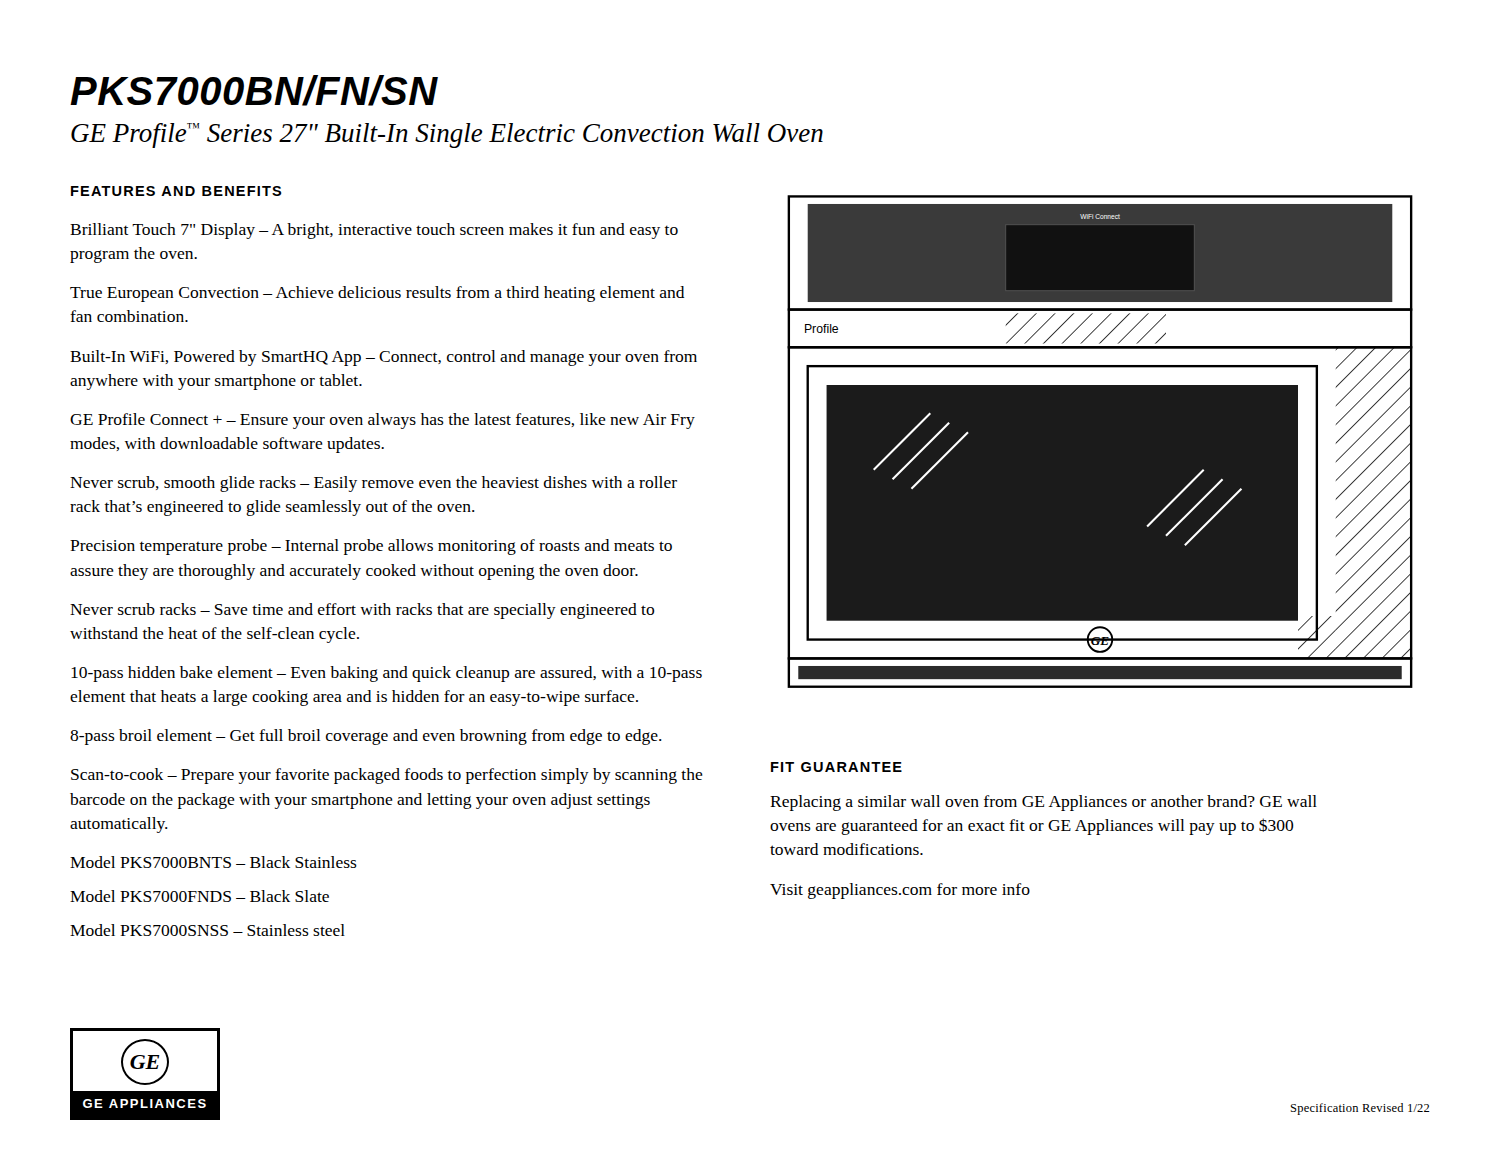PKS7000BN/FN/SN
GE Profile™ Series 27" Built-In Single Electric Convection Wall Oven
FEATURES AND BENEFITS
Brilliant Touch 7" Display – A bright, interactive touch screen makes it fun and easy to program the oven.
True European Convection – Achieve delicious results from a third heating element and fan combination.
Built-In WiFi, Powered by SmartHQ App – Connect, control and manage your oven from anywhere with your smartphone or tablet.
GE Profile Connect + – Ensure your oven always has the latest features, like new Air Fry modes, with downloadable software updates.
Never scrub, smooth glide racks – Easily remove even the heaviest dishes with a roller rack that’s engineered to glide seamlessly out of the oven.
Precision temperature probe – Internal probe allows monitoring of roasts and meats to assure they are thoroughly and accurately cooked without opening the oven door.
Never scrub racks – Save time and effort with racks that are specially engineered to withstand the heat of the self-clean cycle.
10-pass hidden bake element – Even baking and quick cleanup are assured, with a 10-pass element that heats a large cooking area and is hidden for an easy-to-wipe surface.
8-pass broil element – Get full broil coverage and even browning from edge to edge.
Scan-to-cook – Prepare your favorite packaged foods to perfection simply by scanning the barcode on the package with your smartphone and letting your oven adjust settings automatically.
Model PKS7000BNTS – Black Stainless
Model PKS7000FNDS – Black Slate
Model PKS7000SNSS – Stainless steel
WiFi Connect Profile GE
FIT GUARANTEE
Replacing a similar wall oven from GE Appliances or another brand? GE wall ovens are guaranteed for an exact fit or GE Appliances will pay up to $300 toward modifications.
Visit geappliances.com for more info
GE
GE APPLIANCES
Specification Revised 1/22